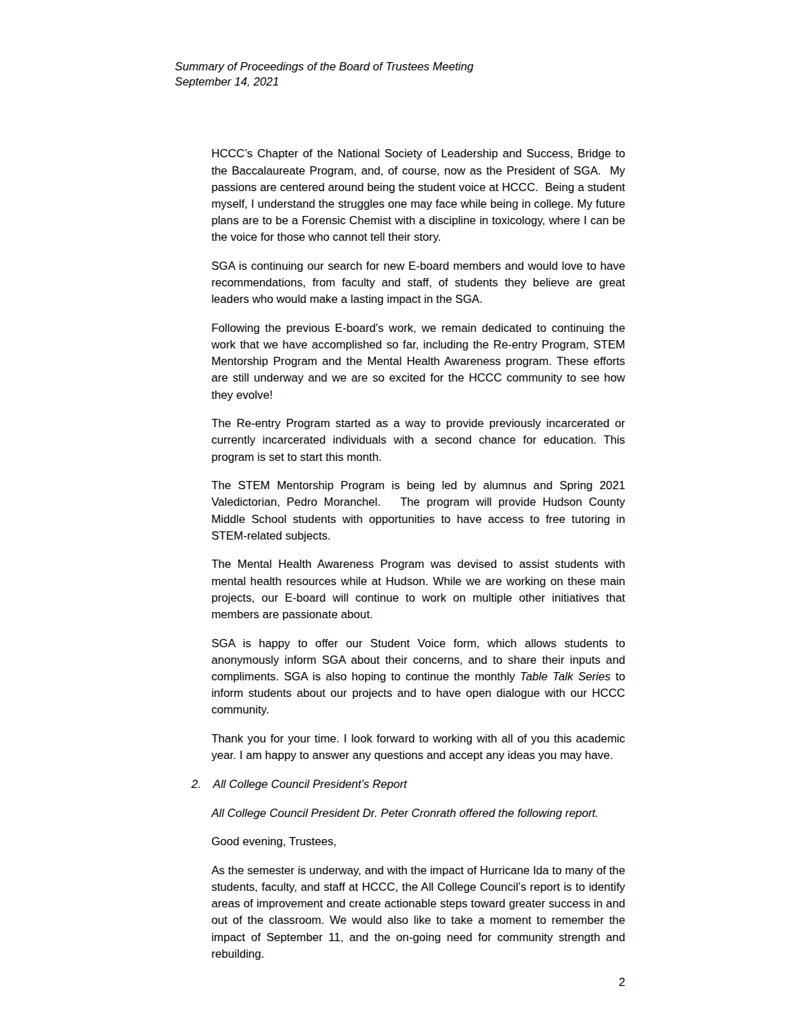Summary of Proceedings of the Board of Trustees Meeting
September 14, 2021
HCCC’s Chapter of the National Society of Leadership and Success, Bridge to the Baccalaureate Program, and, of course, now as the President of SGA. My passions are centered around being the student voice at HCCC. Being a student myself, I understand the struggles one may face while being in college. My future plans are to be a Forensic Chemist with a discipline in toxicology, where I can be the voice for those who cannot tell their story.
SGA is continuing our search for new E-board members and would love to have recommendations, from faculty and staff, of students they believe are great leaders who would make a lasting impact in the SGA.
Following the previous E-board's work, we remain dedicated to continuing the work that we have accomplished so far, including the Re-entry Program, STEM Mentorship Program and the Mental Health Awareness program. These efforts are still underway and we are so excited for the HCCC community to see how they evolve!
The Re-entry Program started as a way to provide previously incarcerated or currently incarcerated individuals with a second chance for education. This program is set to start this month.
The STEM Mentorship Program is being led by alumnus and Spring 2021 Valedictorian, Pedro Moranchel. The program will provide Hudson County Middle School students with opportunities to have access to free tutoring in STEM-related subjects.
The Mental Health Awareness Program was devised to assist students with mental health resources while at Hudson. While we are working on these main projects, our E-board will continue to work on multiple other initiatives that members are passionate about.
SGA is happy to offer our Student Voice form, which allows students to anonymously inform SGA about their concerns, and to share their inputs and compliments. SGA is also hoping to continue the monthly Table Talk Series to inform students about our projects and to have open dialogue with our HCCC community.
Thank you for your time. I look forward to working with all of you this academic year. I am happy to answer any questions and accept any ideas you may have.
2. All College Council President’s Report
All College Council President Dr. Peter Cronrath offered the following report.
Good evening, Trustees,
As the semester is underway, and with the impact of Hurricane Ida to many of the students, faculty, and staff at HCCC, the All College Council’s report is to identify areas of improvement and create actionable steps toward greater success in and out of the classroom. We would also like to take a moment to remember the impact of September 11, and the on-going need for community strength and rebuilding.
2